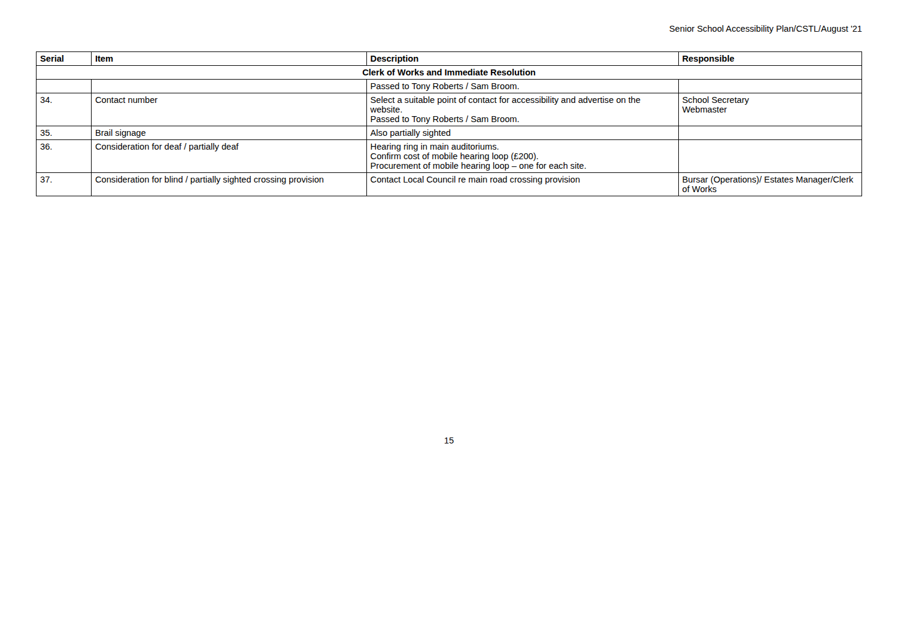Senior School Accessibility Plan/CSTL/August '21
| Serial | Item | Description | Responsible |
| --- | --- | --- | --- |
| Clerk of Works and Immediate Resolution |
| | | Passed to Tony Roberts / Sam Broom. | |
| 34. | Contact number | Select a suitable point of contact for accessibility and advertise on the website. Passed to Tony Roberts / Sam Broom. | School Secretary Webmaster |
| 35. | Brail signage | Also partially sighted | |
| 36. | Consideration for deaf / partially deaf | Hearing ring in main auditoriums. Confirm cost of mobile hearing loop (£200). Procurement of mobile hearing loop – one for each site. | |
| 37. | Consideration for blind / partially sighted crossing provision | Contact Local Council re main road crossing provision | Bursar (Operations)/ Estates Manager/Clerk of Works |
15